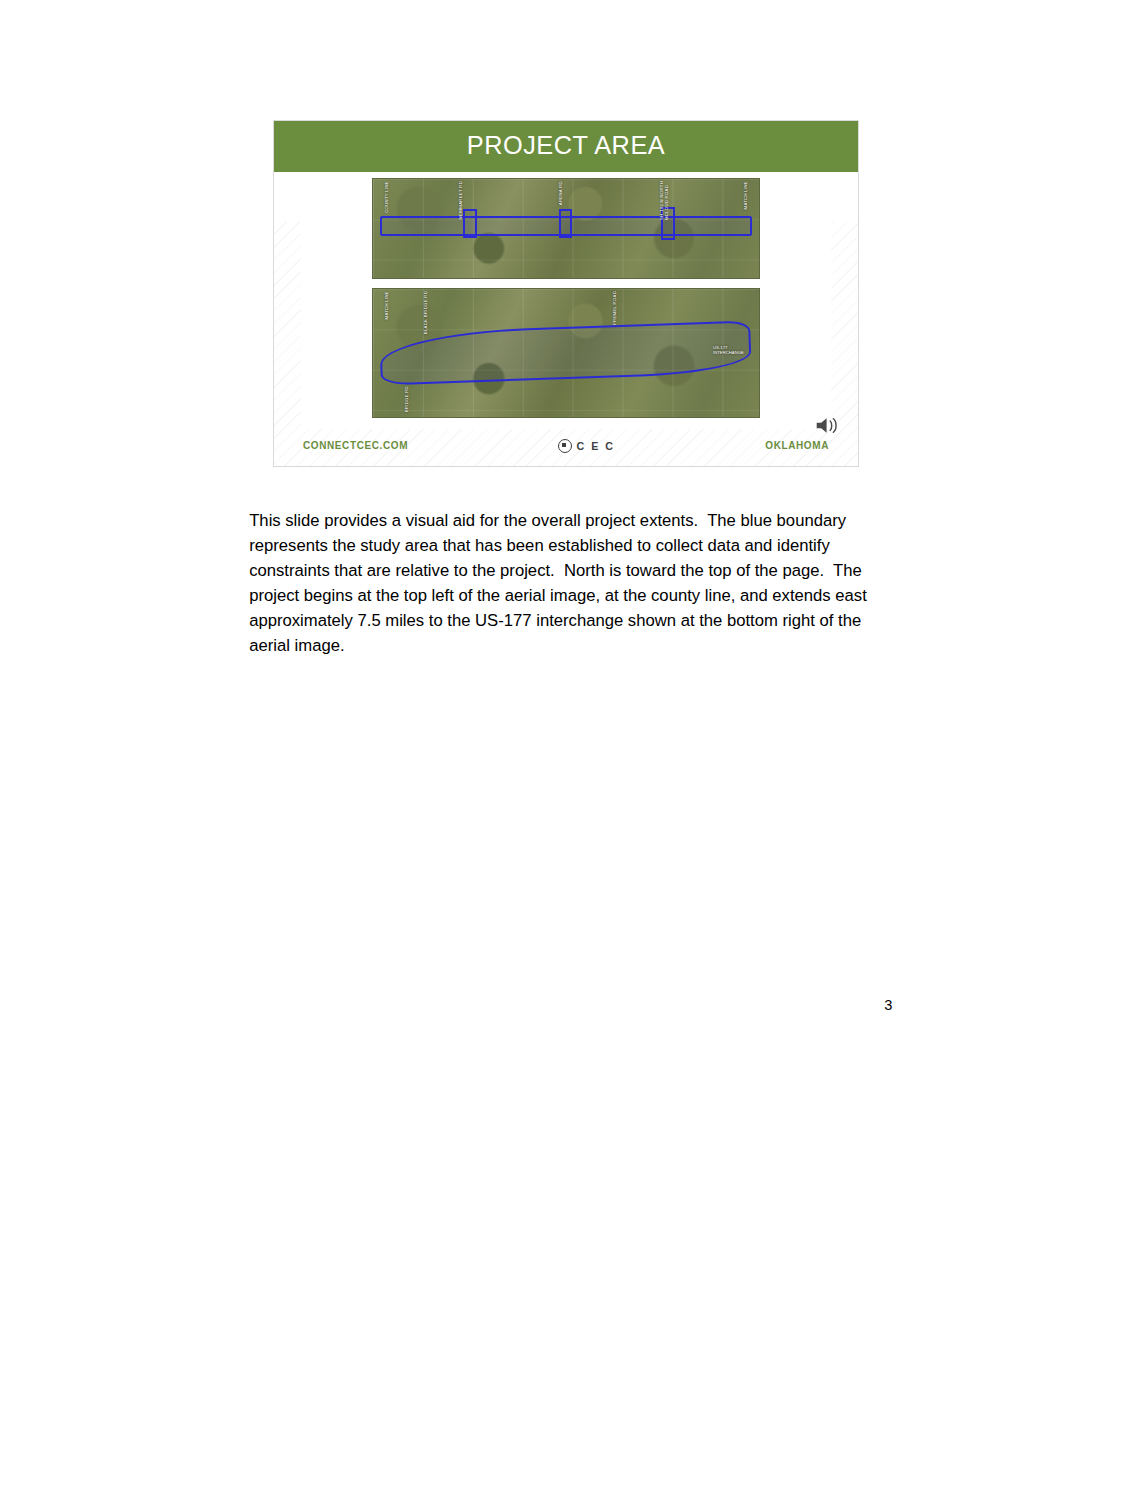PROJECT AREA
COUNTY LINE NEWMARKET RD ARENA RD SH-102 N NORTH
MCLOUD ROAD MATCH LINE
MATCH LINE BLACK BRIDGE RD BRIDGE RD FREMEL ROAD US-177
INTERCHANGE
CONNECTCEC.COM C E C OKLAHOMA
This slide provides a visual aid for the overall project extents. The blue boundary represents the study area that has been established to collect data and identify constraints that are relative to the project. North is toward the top of the page. The project begins at the top left of the aerial image, at the county line, and extends east approximately 7.5 miles to the US-177 interchange shown at the bottom right of the aerial image.
3